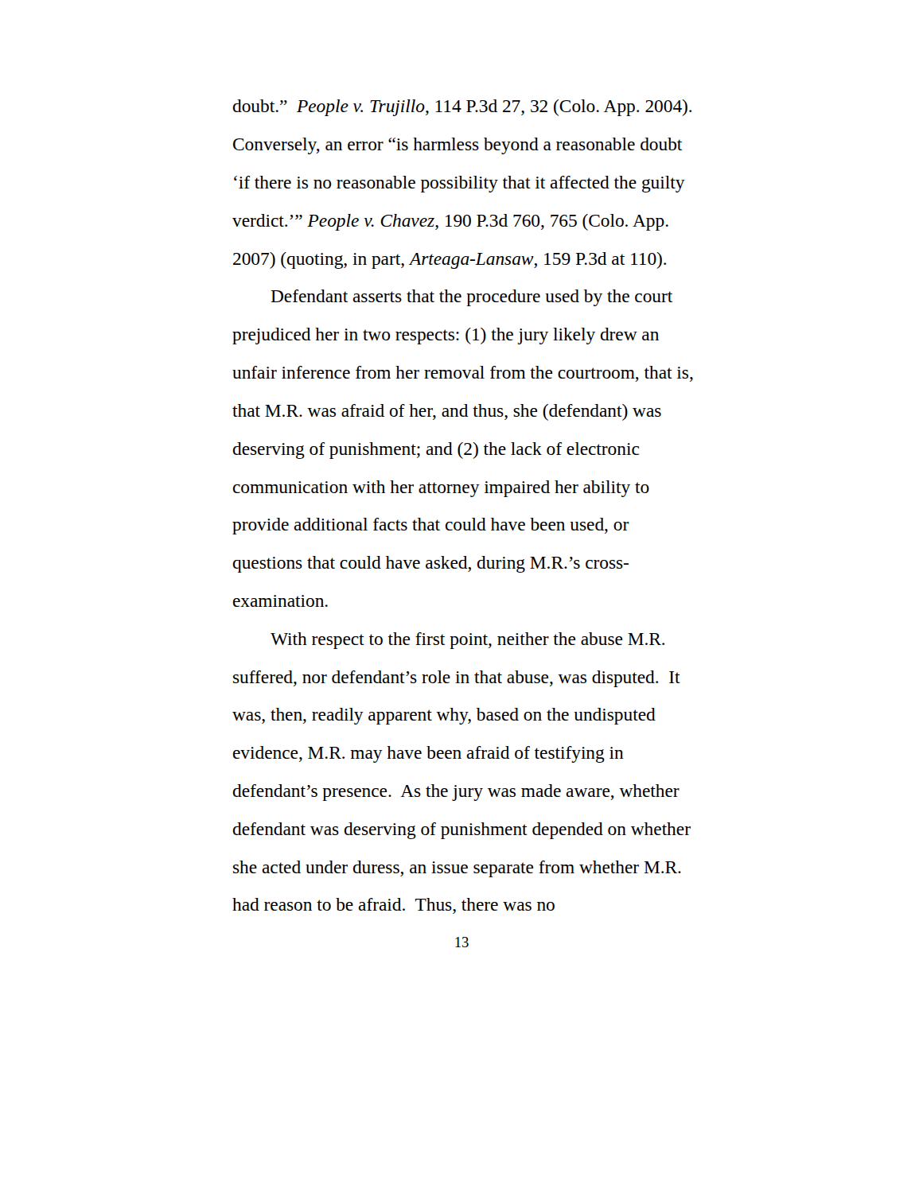doubt.” People v. Trujillo, 114 P.3d 27, 32 (Colo. App. 2004). Conversely, an error “is harmless beyond a reasonable doubt ‘if there is no reasonable possibility that it affected the guilty verdict.’” People v. Chavez, 190 P.3d 760, 765 (Colo. App. 2007) (quoting, in part, Arteaga-Lansaw, 159 P.3d at 110).
Defendant asserts that the procedure used by the court prejudiced her in two respects: (1) the jury likely drew an unfair inference from her removal from the courtroom, that is, that M.R. was afraid of her, and thus, she (defendant) was deserving of punishment; and (2) the lack of electronic communication with her attorney impaired her ability to provide additional facts that could have been used, or questions that could have asked, during M.R.’s cross-examination.
With respect to the first point, neither the abuse M.R. suffered, nor defendant’s role in that abuse, was disputed. It was, then, readily apparent why, based on the undisputed evidence, M.R. may have been afraid of testifying in defendant’s presence. As the jury was made aware, whether defendant was deserving of punishment depended on whether she acted under duress, an issue separate from whether M.R. had reason to be afraid. Thus, there was no
13